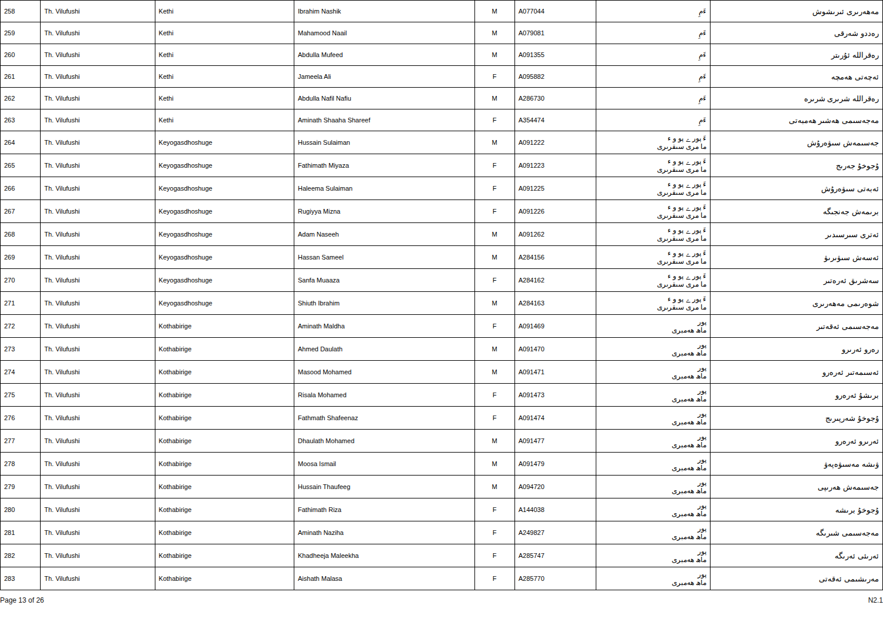| 258 | Th. Vilufushi | Kethi | Ibrahim Nashik | M | A077044 | ءَمِ | مەھەرىرى ئىرىشوش |
| 259 | Th. Vilufushi | Kethi | Mahamood Naail | M | A079081 | ءَمِ | رەددو شەرقى |
| 260 | Th. Vilufushi | Kethi | Abdulla Mufeed | M | A091355 | ءَمِ | رەقراللە ئۇرىتر |
| 261 | Th. Vilufushi | Kethi | Jameela Ali | F | A095882 | ءَمِ | ئەچەتى ھەمچە |
| 262 | Th. Vilufushi | Kethi | Abdulla Nafil Nafiu | M | A286730 | ءَمِ | رەقراللە شرىرى شرىرە |
| 263 | Th. Vilufushi | Kethi | Aminath Shaaha Shareef | F | A354474 | ءَمِ | مەجەسىمى ھەشىر ھەمبەتى |
| 264 | Th. Vilufushi | Keyogasdhoshuge | Hussain Sulaiman | M | A091222 | ءَ پور ے پو و ء ما مرى سىقرىرى | جەسىمەش سىۋەرۇش |
| 265 | Th. Vilufushi | Keyogasdhoshuge | Fathimath Miyaza | F | A091223 | ءَ پور ے پو و ء ما مرى سىقرىرى | ۇجوخۇ جەرىج |
| 266 | Th. Vilufushi | Keyogasdhoshuge | Haleema Sulaiman | F | A091225 | ءَ پور ے پو و ء ما مرى سىقرىرى | ئەبەتى سىۋەرۇش |
| 267 | Th. Vilufushi | Keyogasdhoshuge | Rugiyya Mizna | F | A091226 | ءَ پور ے پو و ء ما مرى سىقرىرى | برىمەش جەنجىگە |
| 268 | Th. Vilufushi | Keyogasdhoshuge | Adam Naseeh | M | A091262 | ءَ پور ے پو و ء ما مرى سىقرىرى | ئەترى سىرسىدىر |
| 269 | Th. Vilufushi | Keyogasdhoshuge | Hassan Sameel | M | A284156 | ءَ پور ے پو و ء ما مرى سىقرىرى | ئەسەش سىۋىرىۋ |
| 270 | Th. Vilufushi | Keyogasdhoshuge | Sanfa Muaaza | F | A284162 | ءَ پور ے پو و ء ما مرى سىقرىرى | سەشرىق ئەرەتىر |
| 271 | Th. Vilufushi | Keyogasdhoshuge | Shiuth Ibrahim | M | A284163 | ءَ پور ے پو و ء ما مرى سىقرىرى | شوەرىمى مەھەرىرى |
| 272 | Th. Vilufushi | Kothabirige | Aminath Maldha | F | A091469 | پور ماھ ھەمبرى | مەجەسىمى ئەقەتىر |
| 273 | Th. Vilufushi | Kothabirige | Ahmed Daulath | M | A091470 | پور ماھ ھەمبرى | رەرو ئەرىرو |
| 274 | Th. Vilufushi | Kothabirige | Masood Mohamed | M | A091471 | پور ماھ ھەمبرى | ئەسىمەتىر ئەرەرو |
| 275 | Th. Vilufushi | Kothabirige | Risala Mohamed | F | A091473 | پور ماھ ھەمبرى | برىشۇ ئەرەرو |
| 276 | Th. Vilufushi | Kothabirige | Fathmath Shafeenaz | F | A091474 | پور ماھ ھەمبرى | ۇجوخۇ شەرپىرىج |
| 277 | Th. Vilufushi | Kothabirige | Dhaulath Mohamed | M | A091477 | پور ماھ ھەمبرى | ئەرىرو ئەرەرو |
| 278 | Th. Vilufushi | Kothabirige | Moosa Ismail | M | A091479 | پور ماھ ھەمبرى | ۋىشە مەسىۋەپەۋ |
| 279 | Th. Vilufushi | Kothabirige | Hussain Thaufeeg | M | A094720 | پور ماھ ھەمبرى | جەسىمەش ھەرىپى |
| 280 | Th. Vilufushi | Kothabirige | Fathimath Riza | F | A144038 | پور ماھ ھەمبرى | ۇجوخۇ برىشە |
| 281 | Th. Vilufushi | Kothabirige | Aminath Naziha | F | A249827 | پور ماھ ھەمبرى | مەجەسىمى شىرىگە |
| 282 | Th. Vilufushi | Kothabirige | Khadheeja Maleekha | F | A285747 | پور ماھ ھەمبرى | ئەرىئى ئەرىگە |
| 283 | Th. Vilufushi | Kothabirige | Aishath Malasa | F | A285770 | پور ماھ ھەمبرى | مەرىشىمى ئەقەتى |
Page 13 of 26 N2.1